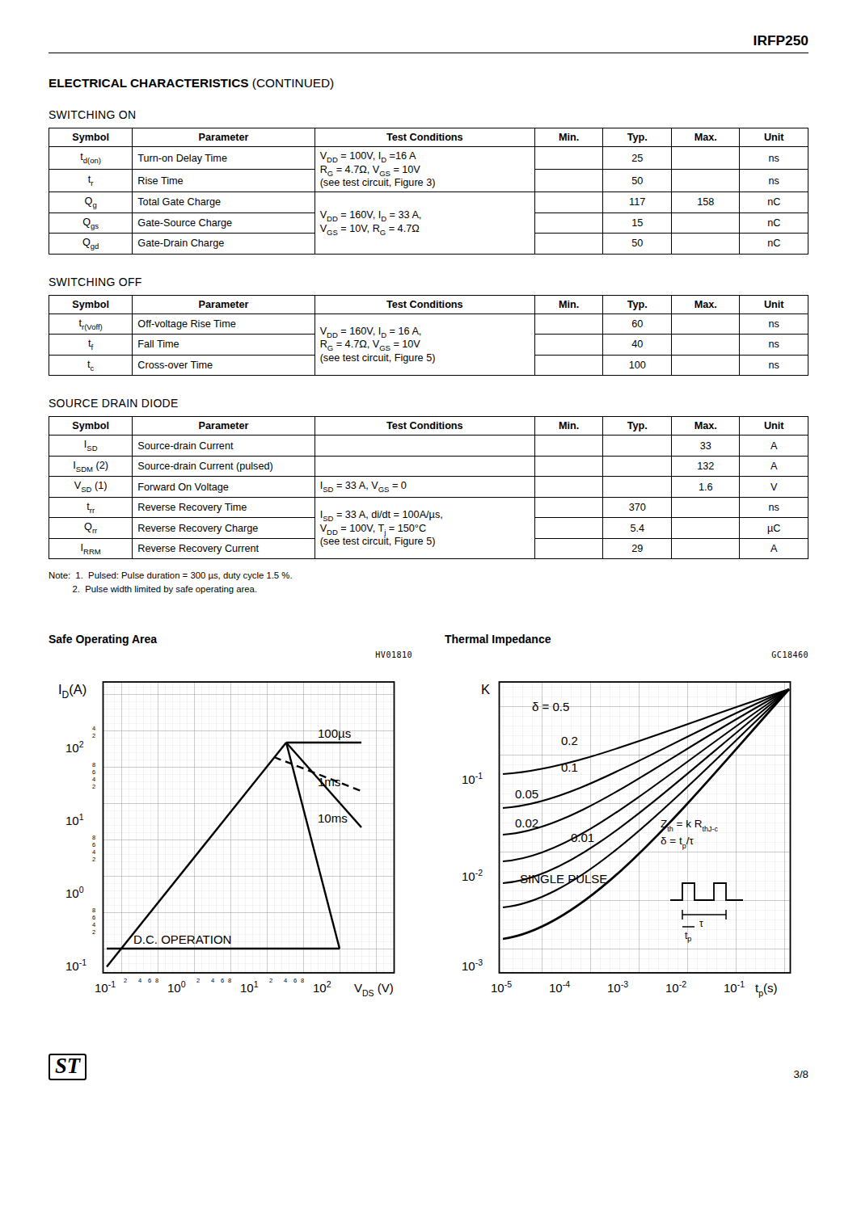IRFP250
ELECTRICAL CHARACTERISTICS (CONTINUED)
SWITCHING ON
| Symbol | Parameter | Test Conditions | Min. | Typ. | Max. | Unit |
| --- | --- | --- | --- | --- | --- | --- |
| t d(on) | Turn-on Delay Time | V DD = 100V, I D =16 A R G = 4.7Ω, V GS = 10V (see test circuit, Figure 3) | | 25 | | ns |
| t r | Rise Time | | 50 | | ns |
| Q g | Total Gate Charge | V DD = 160V, I D = 33 A, V GS = 10V, R G = 4.7Ω | | 117 | 158 | nC |
| Q gs | Gate-Source Charge | | 15 | | nC |
| Q gd | Gate-Drain Charge | | 50 | | nC |
SWITCHING OFF
| Symbol | Parameter | Test Conditions | Min. | Typ. | Max. | Unit |
| --- | --- | --- | --- | --- | --- | --- |
| t r(Voff) | Off-voltage Rise Time | V DD = 160V, I D = 16 A, R G = 4.7Ω, V GS = 10V (see test circuit, Figure 5) | | 60 | | ns |
| t f | Fall Time | | 40 | | ns |
| t c | Cross-over Time | | 100 | | ns |
SOURCE DRAIN DIODE
| Symbol | Parameter | Test Conditions | Min. | Typ. | Max. | Unit |
| --- | --- | --- | --- | --- | --- | --- |
| I SD | Source-drain Current | | | | 33 | A |
| I SDM (2) | Source-drain Current (pulsed) | | | | 132 | A |
| V SD (1) | Forward On Voltage | I SD = 33 A, V GS = 0 | | | 1.6 | V |
| t rr | Reverse Recovery Time | I SD = 33 A, di/dt = 100A/µs, V DD = 100V, T j = 150°C (see test circuit, Figure 5) | | 370 | | ns |
| Q rr | Reverse Recovery Charge | | 5.4 | | µC |
| I RRM | Reverse Recovery Current | | 29 | | A |
Note: 1. Pulsed: Pulse duration = 300 µs, duty cycle 1.5 %.
2. Pulse width limited by safe operating area.
Safe Operating Area
HV01810
ID(A) 102 101 100 10-1 4 2 8 6 4 2 8 6 4 2 8 6 4 2 10-1 100 101 102 VDS (V) 2 4 6 8 2 4 6 8 2 4 6 8 100µs 1ms 10ms D.C. OPERATION
Thermal Impedance
GC18460
K 10-1 10-2 10-3 10-5 10-4 10-3 10-2 10-1 tp(s) δ = 0.5 0.2 0.1 0.05 0.02 0.01 SINGLE PULSE Zth = k RthJ-c δ = tp/τ tp τ
ST 3/8